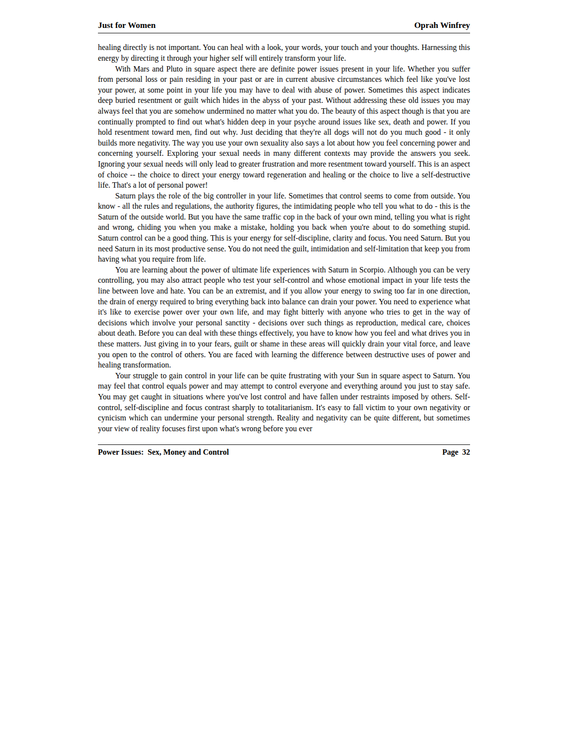Just for Women
Oprah Winfrey
healing directly is not important. You can heal with a look, your words, your touch and your thoughts. Harnessing this energy by directing it through your higher self will entirely transform your life.
With Mars and Pluto in square aspect there are definite power issues present in your life. Whether you suffer from personal loss or pain residing in your past or are in current abusive circumstances which feel like you've lost your power, at some point in your life you may have to deal with abuse of power. Sometimes this aspect indicates deep buried resentment or guilt which hides in the abyss of your past. Without addressing these old issues you may always feel that you are somehow undermined no matter what you do. The beauty of this aspect though is that you are continually prompted to find out what's hidden deep in your psyche around issues like sex, death and power. If you hold resentment toward men, find out why. Just deciding that they're all dogs will not do you much good - it only builds more negativity. The way you use your own sexuality also says a lot about how you feel concerning power and concerning yourself. Exploring your sexual needs in many different contexts may provide the answers you seek. Ignoring your sexual needs will only lead to greater frustration and more resentment toward yourself. This is an aspect of choice -- the choice to direct your energy toward regeneration and healing or the choice to live a self-destructive life. That's a lot of personal power!
Saturn plays the role of the big controller in your life. Sometimes that control seems to come from outside. You know - all the rules and regulations, the authority figures, the intimidating people who tell you what to do - this is the Saturn of the outside world. But you have the same traffic cop in the back of your own mind, telling you what is right and wrong, chiding you when you make a mistake, holding you back when you're about to do something stupid. Saturn control can be a good thing. This is your energy for self-discipline, clarity and focus. You need Saturn. But you need Saturn in its most productive sense. You do not need the guilt, intimidation and self-limitation that keep you from having what you require from life.
You are learning about the power of ultimate life experiences with Saturn in Scorpio. Although you can be very controlling, you may also attract people who test your self-control and whose emotional impact in your life tests the line between love and hate. You can be an extremist, and if you allow your energy to swing too far in one direction, the drain of energy required to bring everything back into balance can drain your power. You need to experience what it's like to exercise power over your own life, and may fight bitterly with anyone who tries to get in the way of decisions which involve your personal sanctity - decisions over such things as reproduction, medical care, choices about death. Before you can deal with these things effectively, you have to know how you feel and what drives you in these matters. Just giving in to your fears, guilt or shame in these areas will quickly drain your vital force, and leave you open to the control of others. You are faced with learning the difference between destructive uses of power and healing transformation.
Your struggle to gain control in your life can be quite frustrating with your Sun in square aspect to Saturn. You may feel that control equals power and may attempt to control everyone and everything around you just to stay safe. You may get caught in situations where you've lost control and have fallen under restraints imposed by others. Self-control, self-discipline and focus contrast sharply to totalitarianism. It's easy to fall victim to your own negativity or cynicism which can undermine your personal strength. Reality and negativity can be quite different, but sometimes your view of reality focuses first upon what's wrong before you ever
Power Issues: Sex, Money and Control
Page 32